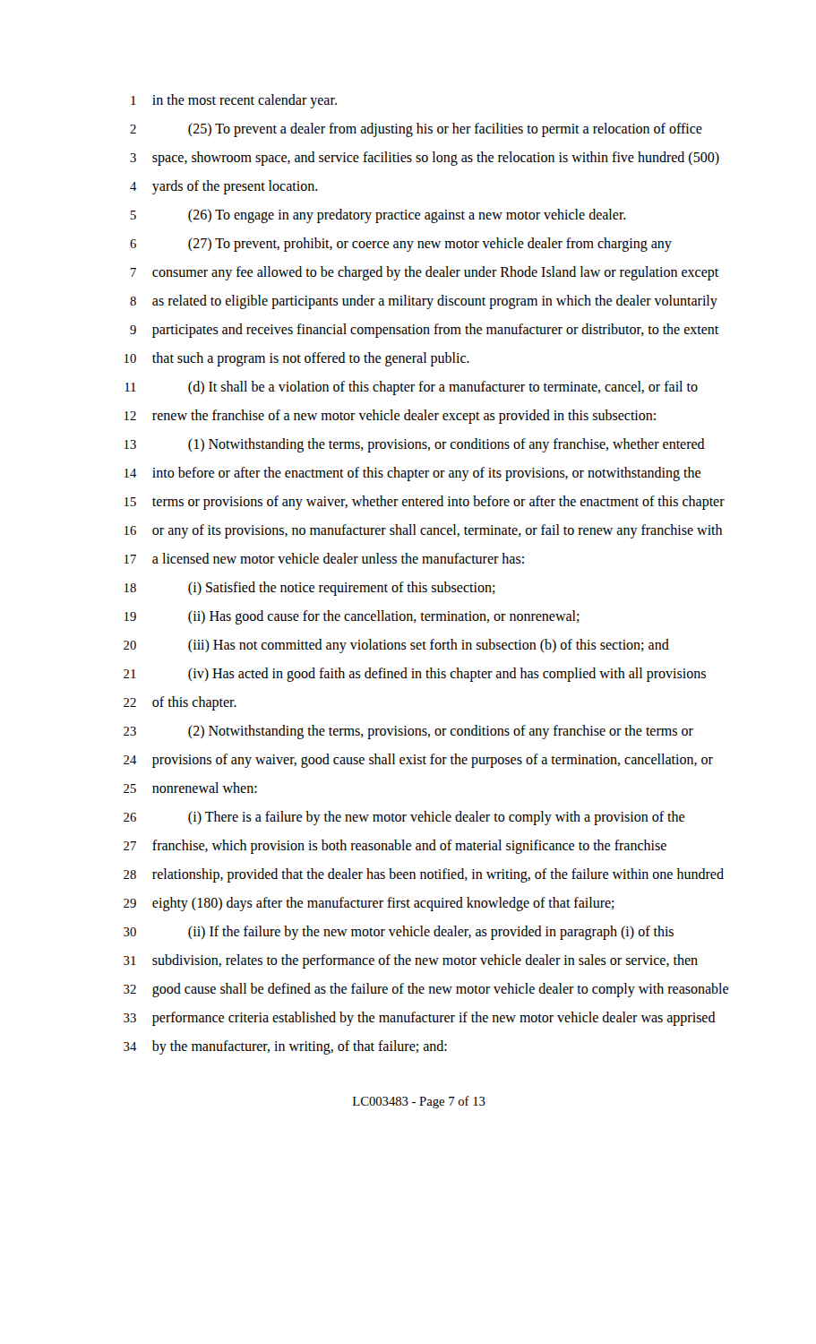1 in the most recent calendar year.
2(25) To prevent a dealer from adjusting his or her facilities to permit a relocation of office
3 space, showroom space, and service facilities so long as the relocation is within five hundred (500)
4 yards of the present location.
5(26) To engage in any predatory practice against a new motor vehicle dealer.
6(27) To prevent, prohibit, or coerce any new motor vehicle dealer from charging any
7 consumer any fee allowed to be charged by the dealer under Rhode Island law or regulation except
8 as related to eligible participants under a military discount program in which the dealer voluntarily
9 participates and receives financial compensation from the manufacturer or distributor, to the extent
10 that such a program is not offered to the general public.
11(d) It shall be a violation of this chapter for a manufacturer to terminate, cancel, or fail to
12 renew the franchise of a new motor vehicle dealer except as provided in this subsection:
13(1) Notwithstanding the terms, provisions, or conditions of any franchise, whether entered
14 into before or after the enactment of this chapter or any of its provisions, or notwithstanding the
15 terms or provisions of any waiver, whether entered into before or after the enactment of this chapter
16 or any of its provisions, no manufacturer shall cancel, terminate, or fail to renew any franchise with
17 a licensed new motor vehicle dealer unless the manufacturer has:
18(i) Satisfied the notice requirement of this subsection;
19(ii) Has good cause for the cancellation, termination, or nonrenewal;
20(iii) Has not committed any violations set forth in subsection (b) of this section; and
21(iv) Has acted in good faith as defined in this chapter and has complied with all provisions
22 of this chapter.
23(2) Notwithstanding the terms, provisions, or conditions of any franchise or the terms or
24 provisions of any waiver, good cause shall exist for the purposes of a termination, cancellation, or
25 nonrenewal when:
26(i) There is a failure by the new motor vehicle dealer to comply with a provision of the
27 franchise, which provision is both reasonable and of material significance to the franchise
28 relationship, provided that the dealer has been notified, in writing, of the failure within one hundred
29 eighty (180) days after the manufacturer first acquired knowledge of that failure;
30(ii) If the failure by the new motor vehicle dealer, as provided in paragraph (i) of this
31 subdivision, relates to the performance of the new motor vehicle dealer in sales or service, then
32 good cause shall be defined as the failure of the new motor vehicle dealer to comply with reasonable
33 performance criteria established by the manufacturer if the new motor vehicle dealer was apprised
34 by the manufacturer, in writing, of that failure; and:
LC003483 - Page 7 of 13